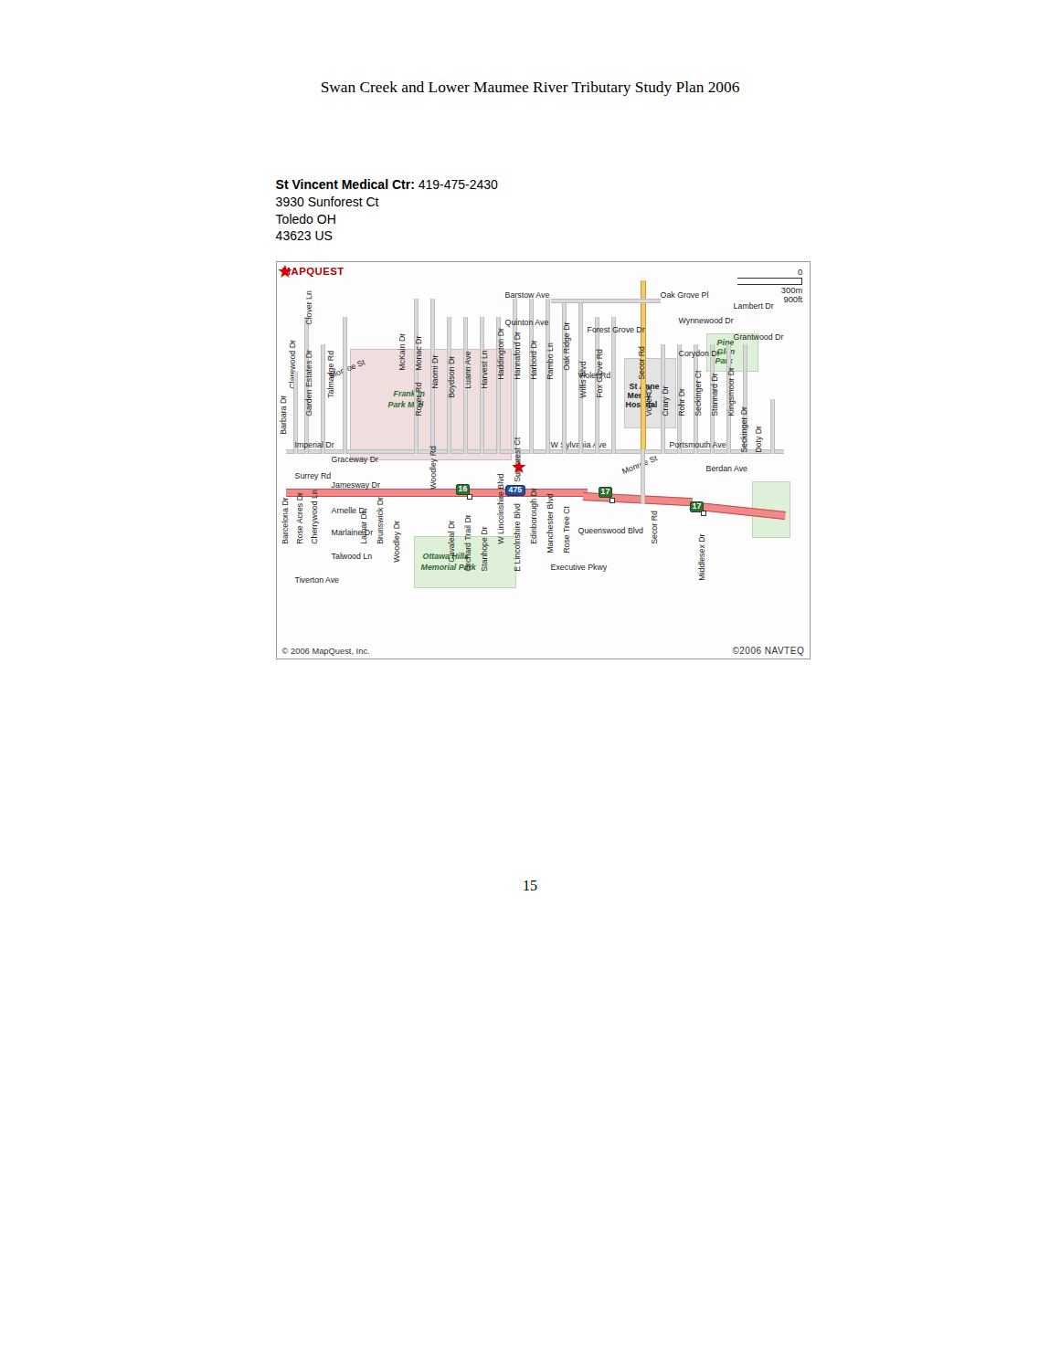Swan Creek and Lower Maumee River Tributary Study Plan 2006
St Vincent Medical Ctr: 419-475-2430
3930 Sunforest Ct
Toledo OH
43623 US
MAPQUEST
0 300m
900ft
Franklin Park Mall
Pine Glen Park
St Anne Mercy Hospital
Ottawa Hills Memorial Park
W Sylvania Ave Monroe St Monroe St
475 16 17 17
Secor Rd Secor Rd
Clarewood Dr
Garden Estates Dr
Barbara Dr
Talmadge Rd
McKain Dr
Monac Dr
Naomi Dr
Boydson Dr
Luann Ave
Harvest Ln
Haddington Dr
Hannaford Dr
Harbord Dr
Rambo Ln
Oak Ridge Dr
Willis Blvd
Fox Glove Rd
Vogel Dr
Crary Dr
Rohr Dr
Seckinger Ct
Stannard Dr
Kingsmoor Dr
Doty Dr Seckinger Dr
Oak Grove Pl Barstow Ave Lambert Dr Wynnewood Dr Grantwood Dr Corydon Dr Forest Grove Dr Quinton Ave Violet Rd Portsmouth Ave Berdan Ave Imperial Dr Graceway Dr Jamesway Dr Surrey Rd Arnelle Dr Marlaine Dr Talwood Ln Tiverton Ave Barcelona Dr Rose Acres Dr Cherrywood Ln Lamar Dr Brunswick Dr Woodley Dr Woodley Rd Royer Rd Clover Ln Cavaleal Dr Orchard Trail Dr Stanhope Dr W Lincolnshire Blvd E Lincolnshire Blvd Edinborough Dr Manchester Blvd Rose Tree Ct Queenswood Blvd Executive Pkwy Middlesex Dr
Sunforest Ct ★ ★ © 2006 MapQuest, Inc. ©2006 NAVTEQ
15